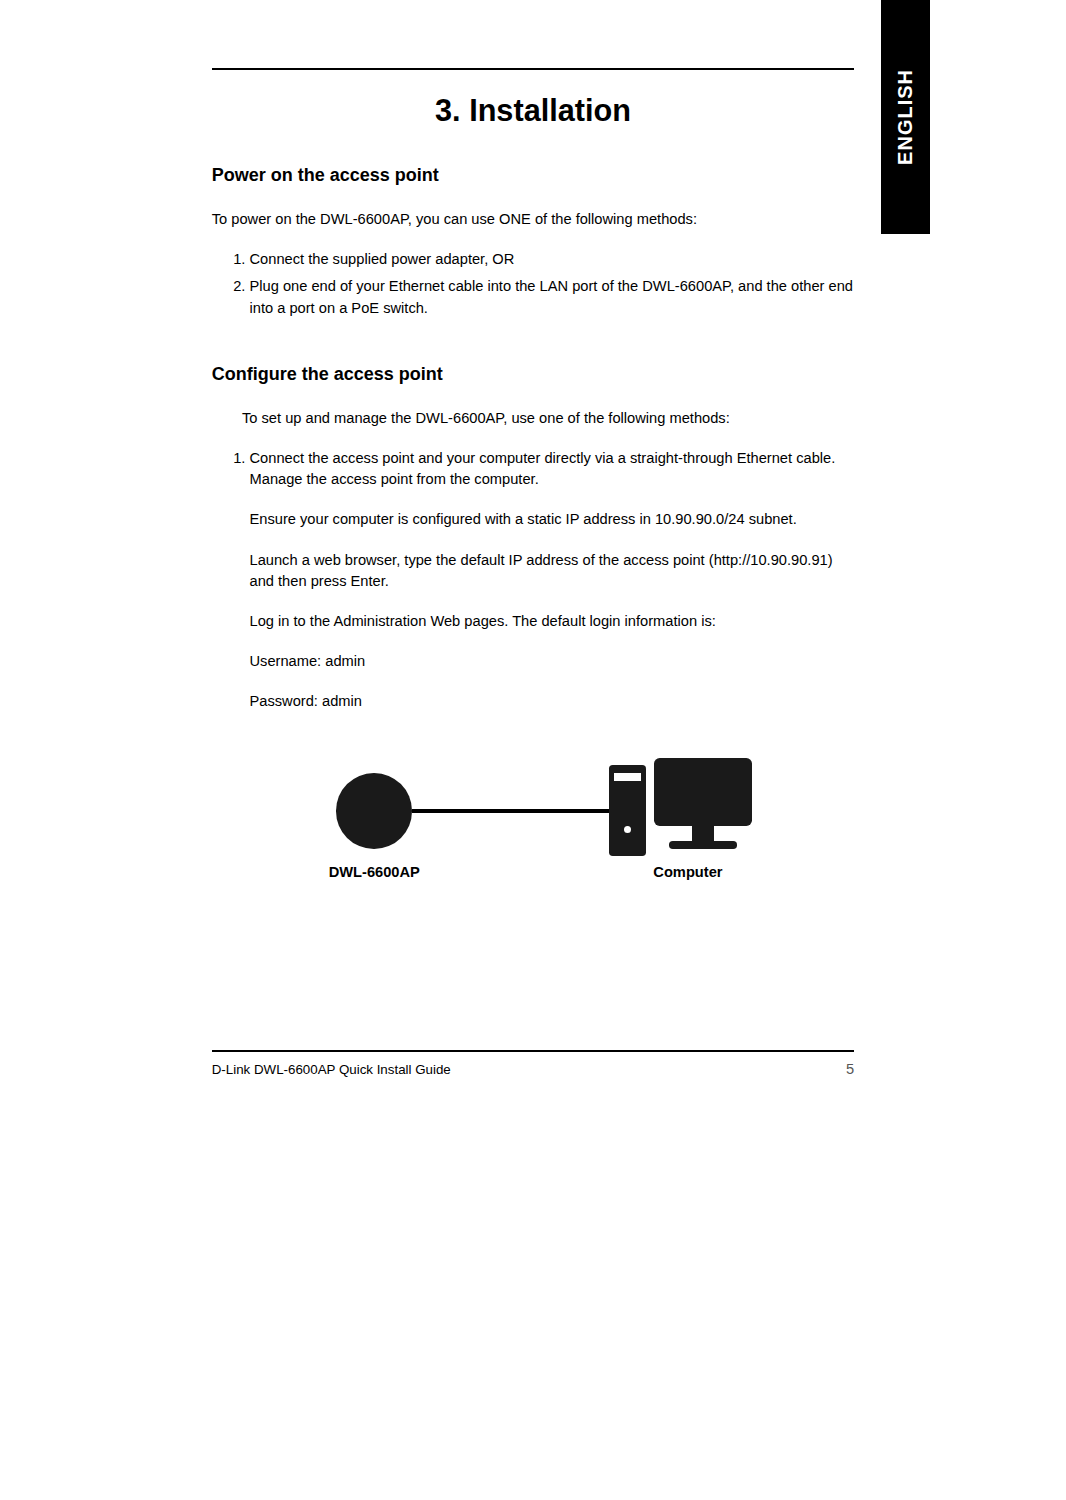ENGLISH
3. Installation
Power on the access point
To power on the DWL-6600AP, you can use ONE of the following methods:
Connect the supplied power adapter, OR
Plug one end of your Ethernet cable into the LAN port of the DWL-6600AP, and the other end into a port on a PoE switch.
Configure the access point
To set up and manage the DWL-6600AP, use one of the following methods:
Connect the access point and your computer directly via a straight-through Ethernet cable. Manage the access point from the computer.
Ensure your computer is configured with a static IP address in 10.90.90.0/24 subnet.
Launch a web browser, type the default IP address of the access point (http://10.90.90.91) and then press Enter.
Log in to the Administration Web pages. The default login information is:
Username: admin
Password: admin
DWL-6600AP
Computer
D-Link DWL-6600AP Quick Install Guide
5